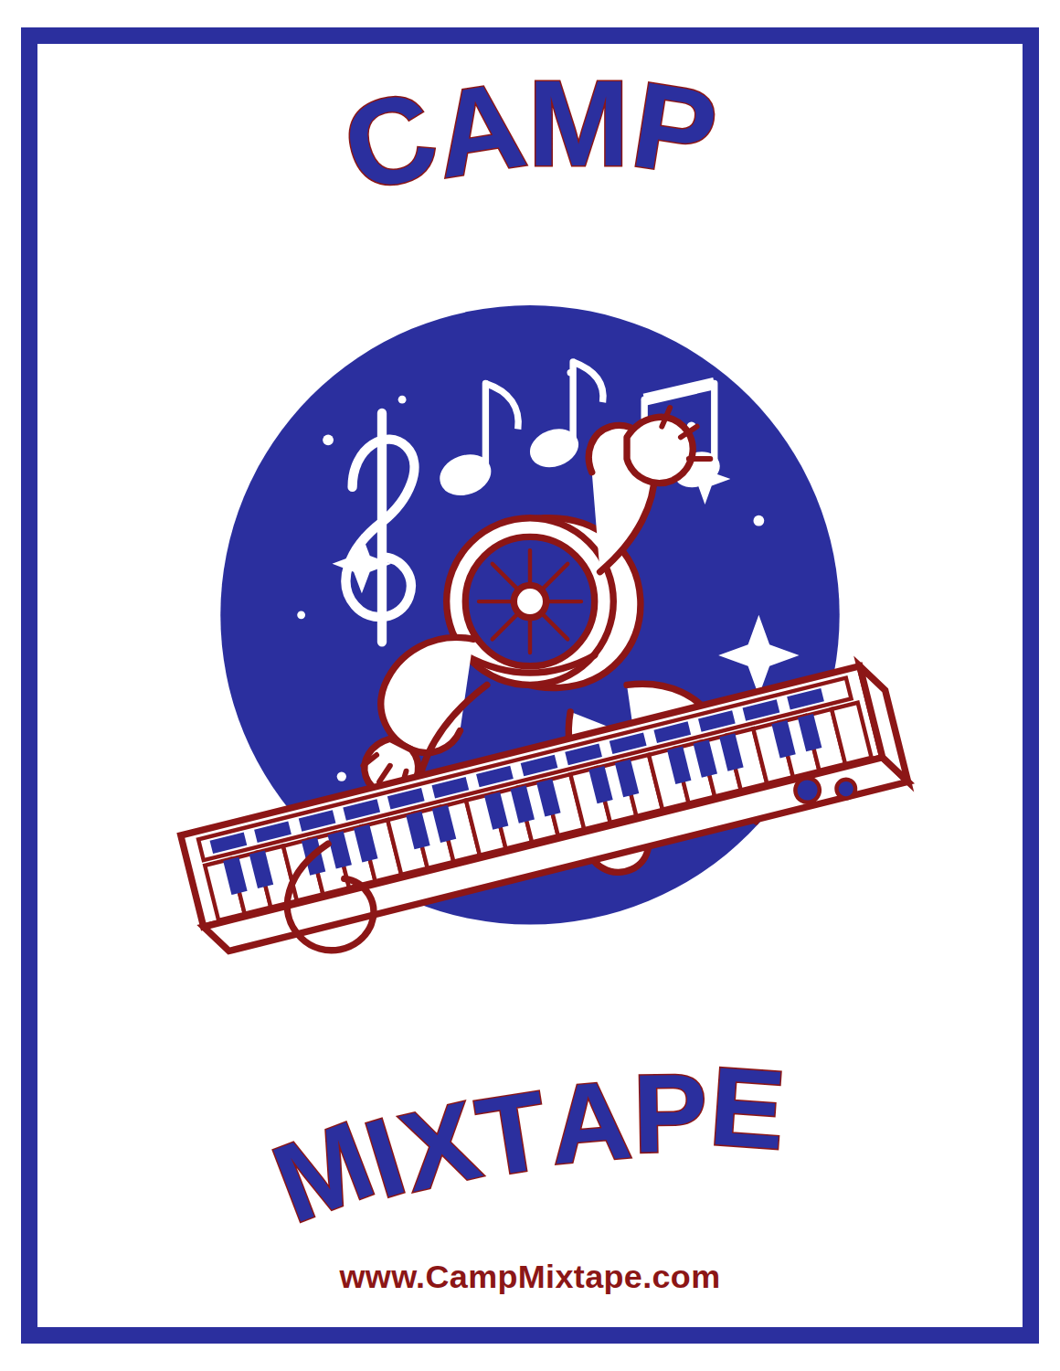CAMP
MIXTAPE
www.CampMixtape.com